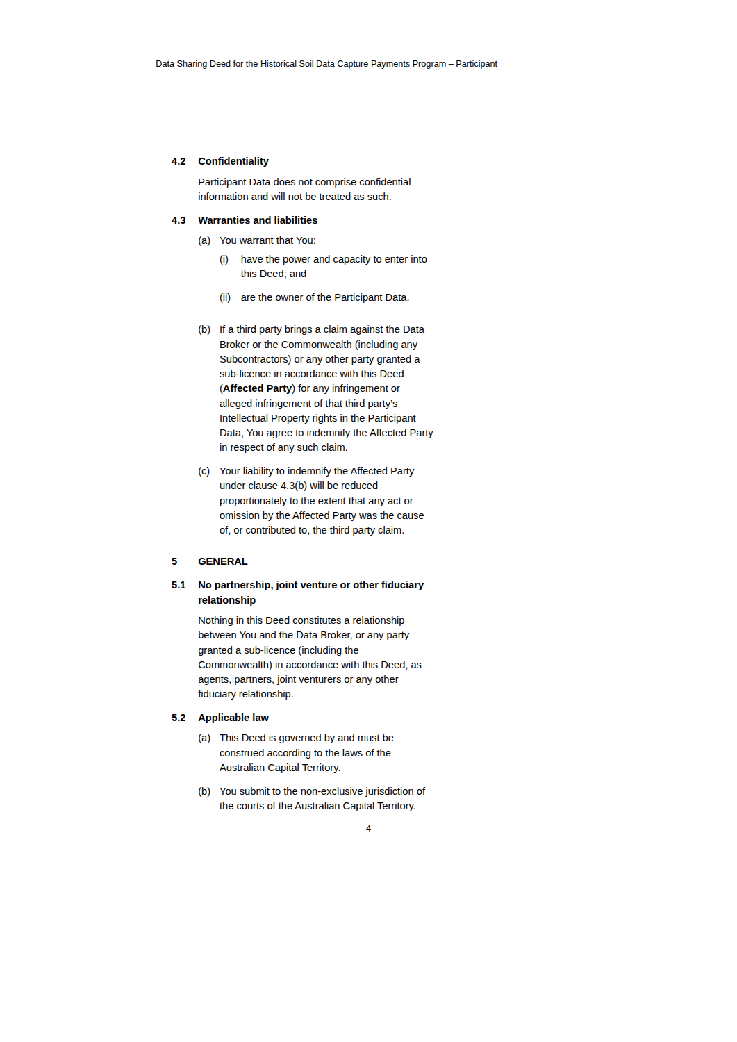Data Sharing Deed for the Historical Soil Data Capture Payments Program – Participant
4.2
Confidentiality
Participant Data does not comprise confidential information and will not be treated as such.
4.3
Warranties and liabilities
(a) You warrant that You:
(i) have the power and capacity to enter into this Deed; and
(ii) are the owner of the Participant Data.
(b) If a third party brings a claim against the Data Broker or the Commonwealth (including any Subcontractors) or any other party granted a sub-licence in accordance with this Deed (Affected Party) for any infringement or alleged infringement of that third party’s Intellectual Property rights in the Participant Data, You agree to indemnify the Affected Party in respect of any such claim.
(c) Your liability to indemnify the Affected Party under clause 4.3(b) will be reduced proportionately to the extent that any act or omission by the Affected Party was the cause of, or contributed to, the third party claim.
5
GENERAL
5.1
No partnership, joint venture or other fiduciary relationship
Nothing in this Deed constitutes a relationship between You and the Data Broker, or any party granted a sub-licence (including the Commonwealth) in accordance with this Deed, as agents, partners, joint venturers or any other fiduciary relationship.
5.2
Applicable law
(a) This Deed is governed by and must be construed according to the laws of the Australian Capital Territory.
(b) You submit to the non-exclusive jurisdiction of the courts of the Australian Capital Territory.
4